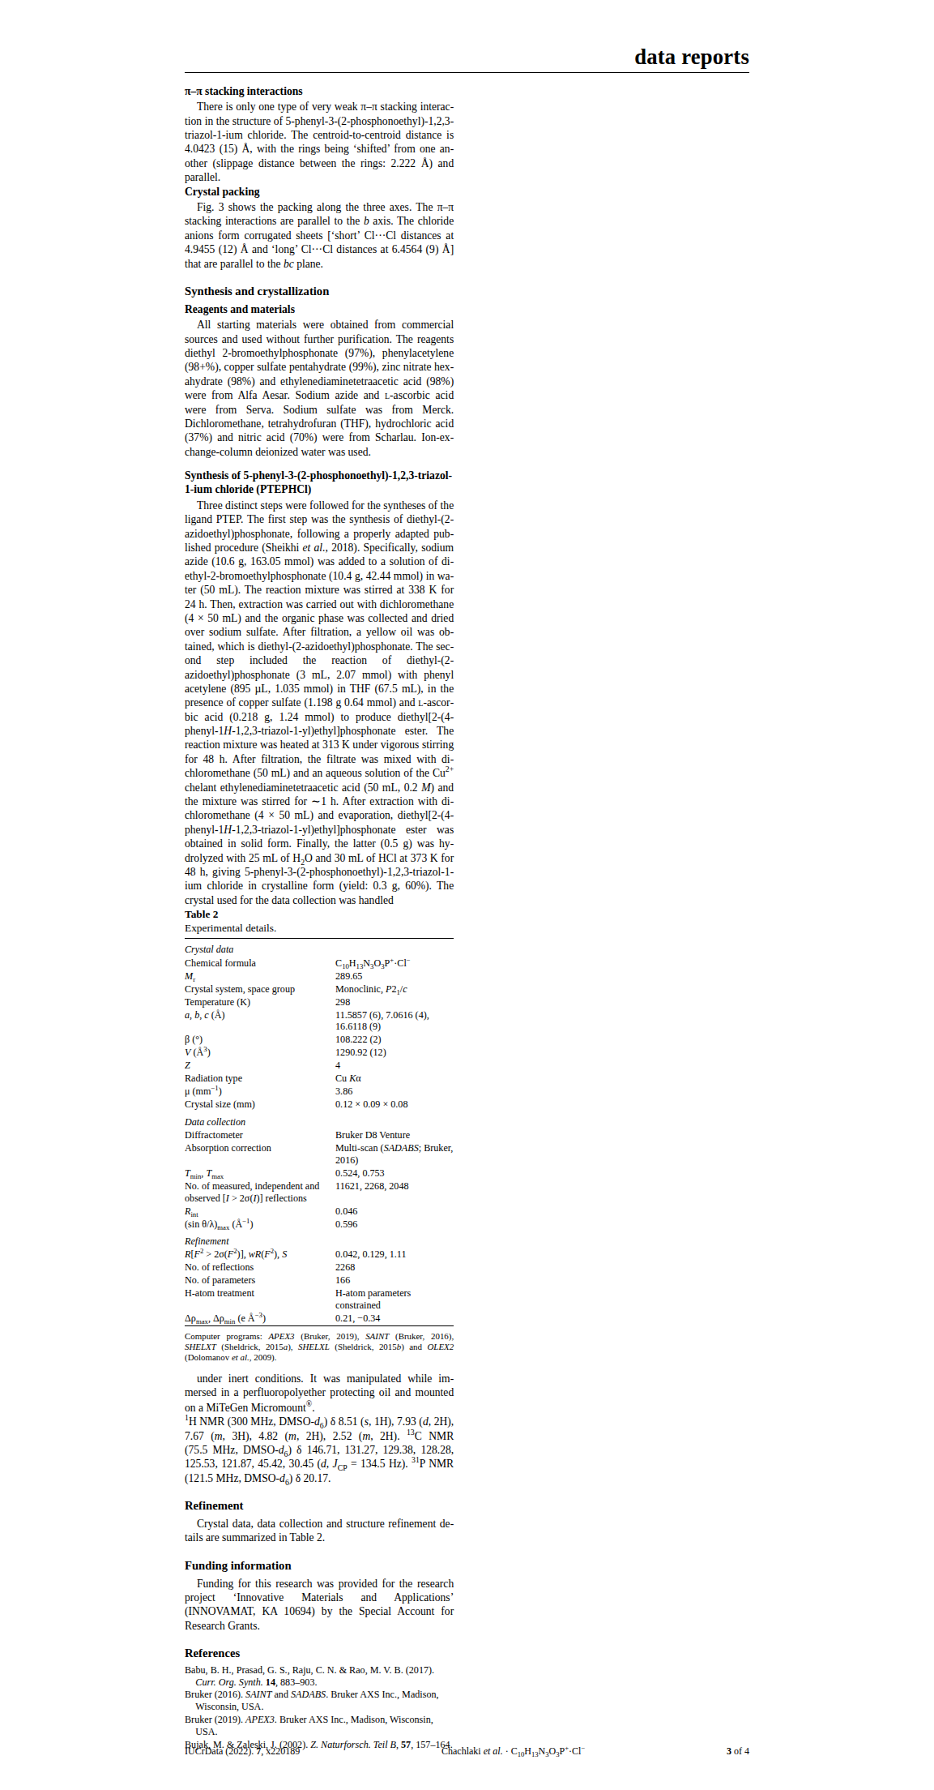data reports
π–π stacking interactions
There is only one type of very weak π–π stacking interaction in the structure of 5-phenyl-3-(2-phosphonoethyl)-1,2,3-triazol-1-ium chloride. The centroid-to-centroid distance is 4.0423 (15) Å, with the rings being ‘shifted’ from one another (slippage distance between the rings: 2.222 Å) and parallel.
Crystal packing
Fig. 3 shows the packing along the three axes. The π–π stacking interactions are parallel to the b axis. The chloride anions form corrugated sheets [‘short’ Cl···Cl distances at 4.9455 (12) Å and ‘long’ Cl···Cl distances at 6.4564 (9) Å] that are parallel to the bc plane.
Synthesis and crystallization
Reagents and materials
All starting materials were obtained from commercial sources and used without further purification. The reagents diethyl 2-bromoethylphosphonate (97%), phenylacetylene (98+%), copper sulfate pentahydrate (99%), zinc nitrate hexahydrate (98%) and ethylenediaminetetraacetic acid (98%) were from Alfa Aesar. Sodium azide and l-ascorbic acid were from Serva. Sodium sulfate was from Merck. Dichloromethane, tetrahydrofuran (THF), hydrochloric acid (37%) and nitric acid (70%) were from Scharlau. Ion-exchange-column deionized water was used.
Synthesis of 5-phenyl-3-(2-phosphonoethyl)-1,2,3-triazol-1-ium chloride (PTEPHCl)
Three distinct steps were followed for the syntheses of the ligand PTEP. The first step was the synthesis of diethyl-(2-azidoethyl)phosphonate, following a properly adapted published procedure (Sheikhi et al., 2018). Specifically, sodium azide (10.6 g, 163.05 mmol) was added to a solution of diethyl-2-bromoethylphosphonate (10.4 g, 42.44 mmol) in water (50 mL). The reaction mixture was stirred at 338 K for 24 h. Then, extraction was carried out with dichloromethane (4 × 50 mL) and the organic phase was collected and dried over sodium sulfate. After filtration, a yellow oil was obtained, which is diethyl-(2-azidoethyl)phosphonate. The second step included the reaction of diethyl-(2-azidoethyl)phosphonate (3 mL, 2.07 mmol) with phenyl acetylene (895 µL, 1.035 mmol) in THF (67.5 mL), in the presence of copper sulfate (1.198 g 0.64 mmol) and l-ascorbic acid (0.218 g, 1.24 mmol) to produce diethyl[2-(4-phenyl-1H-1,2,3-triazol-1-yl)ethyl]phosphonate ester. The reaction mixture was heated at 313 K under vigorous stirring for 48 h. After filtration, the filtrate was mixed with dichloromethane (50 mL) and an aqueous solution of the Cu2+ chelant ethylenediaminetetraacetic acid (50 mL, 0.2 M) and the mixture was stirred for ∼1 h. After extraction with dichloromethane (4 × 50 mL) and evaporation, diethyl[2-(4-phenyl-1H-1,2,3-triazol-1-yl)ethyl]phosphonate ester was obtained in solid form. Finally, the latter (0.5 g) was hydrolyzed with 25 mL of H2O and 30 mL of HCl at 373 K for 48 h, giving 5-phenyl-3-(2-phosphonoethyl)-1,2,3-triazol-1-ium chloride in crystalline form (yield: 0.3 g, 60%). The crystal used for the data collection was handled
Table 2
Experimental details.
| Crystal data |
| Chemical formula | C 10 H 13 N 3 O 3 P + ·Cl − |
| M r | 289.65 |
| Crystal system, space group | Monoclinic, P 2 1 / c |
| Temperature (K) | 298 |
| a , b , c (Å) | 11.5857 (6), 7.0616 (4), 16.6118 (9) |
| β (°) | 108.222 (2) |
| V (Å 3 ) | 1290.92 (12) |
| Z | 4 |
| Radiation type | Cu K α |
| μ (mm −1 ) | 3.86 |
| Crystal size (mm) | 0.12 × 0.09 × 0.08 |
| Data collection |
| Diffractometer | Bruker D8 Venture |
| Absorption correction | Multi-scan ( SADABS ; Bruker, 2016) |
| T min , T max | 0.524, 0.753 |
| No. of measured, independent and observed [ I > 2σ( I )] reflections | 11621, 2268, 2048 |
| R int | 0.046 |
| (sin θ/λ) max (Å −1 ) | 0.596 |
| Refinement |
| R [ F 2 > 2σ( F 2 )], wR ( F 2 ), S | 0.042, 0.129, 1.11 |
| No. of reflections | 2268 |
| No. of parameters | 166 |
| H-atom treatment | H-atom parameters constrained |
| Δρ max , Δρ min (e Å −3 ) | 0.21, −0.34 |
Computer programs: APEX3 (Bruker, 2019), SAINT (Bruker, 2016), SHELXT (Sheldrick, 2015a), SHELXL (Sheldrick, 2015b) and OLEX2 (Dolomanov et al., 2009).
under inert conditions. It was manipulated while immersed in a perfluoropolyether protecting oil and mounted on a MiTeGen Micromount®.
1H NMR (300 MHz, DMSO-d6) δ 8.51 (s, 1H), 7.93 (d, 2H), 7.67 (m, 3H), 4.82 (m, 2H), 2.52 (m, 2H). 13C NMR (75.5 MHz, DMSO-d6) δ 146.71, 131.27, 129.38, 128.28, 125.53, 121.87, 45.42, 30.45 (d, JCP = 134.5 Hz). 31P NMR (121.5 MHz, DMSO-d6) δ 20.17.
Refinement
Crystal data, data collection and structure refinement details are summarized in Table 2.
Funding information
Funding for this research was provided for the research project ‘Innovative Materials and Applications’ (INNOVAMAT, KA 10694) by the Special Account for Research Grants.
References
Babu, B. H., Prasad, G. S., Raju, C. N. & Rao, M. V. B. (2017). Curr. Org. Synth. 14, 883–903.
Bruker (2016). SAINT and SADABS. Bruker AXS Inc., Madison, Wisconsin, USA.
Bruker (2019). APEX3. Bruker AXS Inc., Madison, Wisconsin, USA.
Bujak, M. & Zaleski, J. (2002). Z. Naturforsch. Teil B, 57, 157–164.
IUCrData (2022). 7, x220189
Chachlaki et al. · C10H13N3O3P+·Cl−
3 of 4